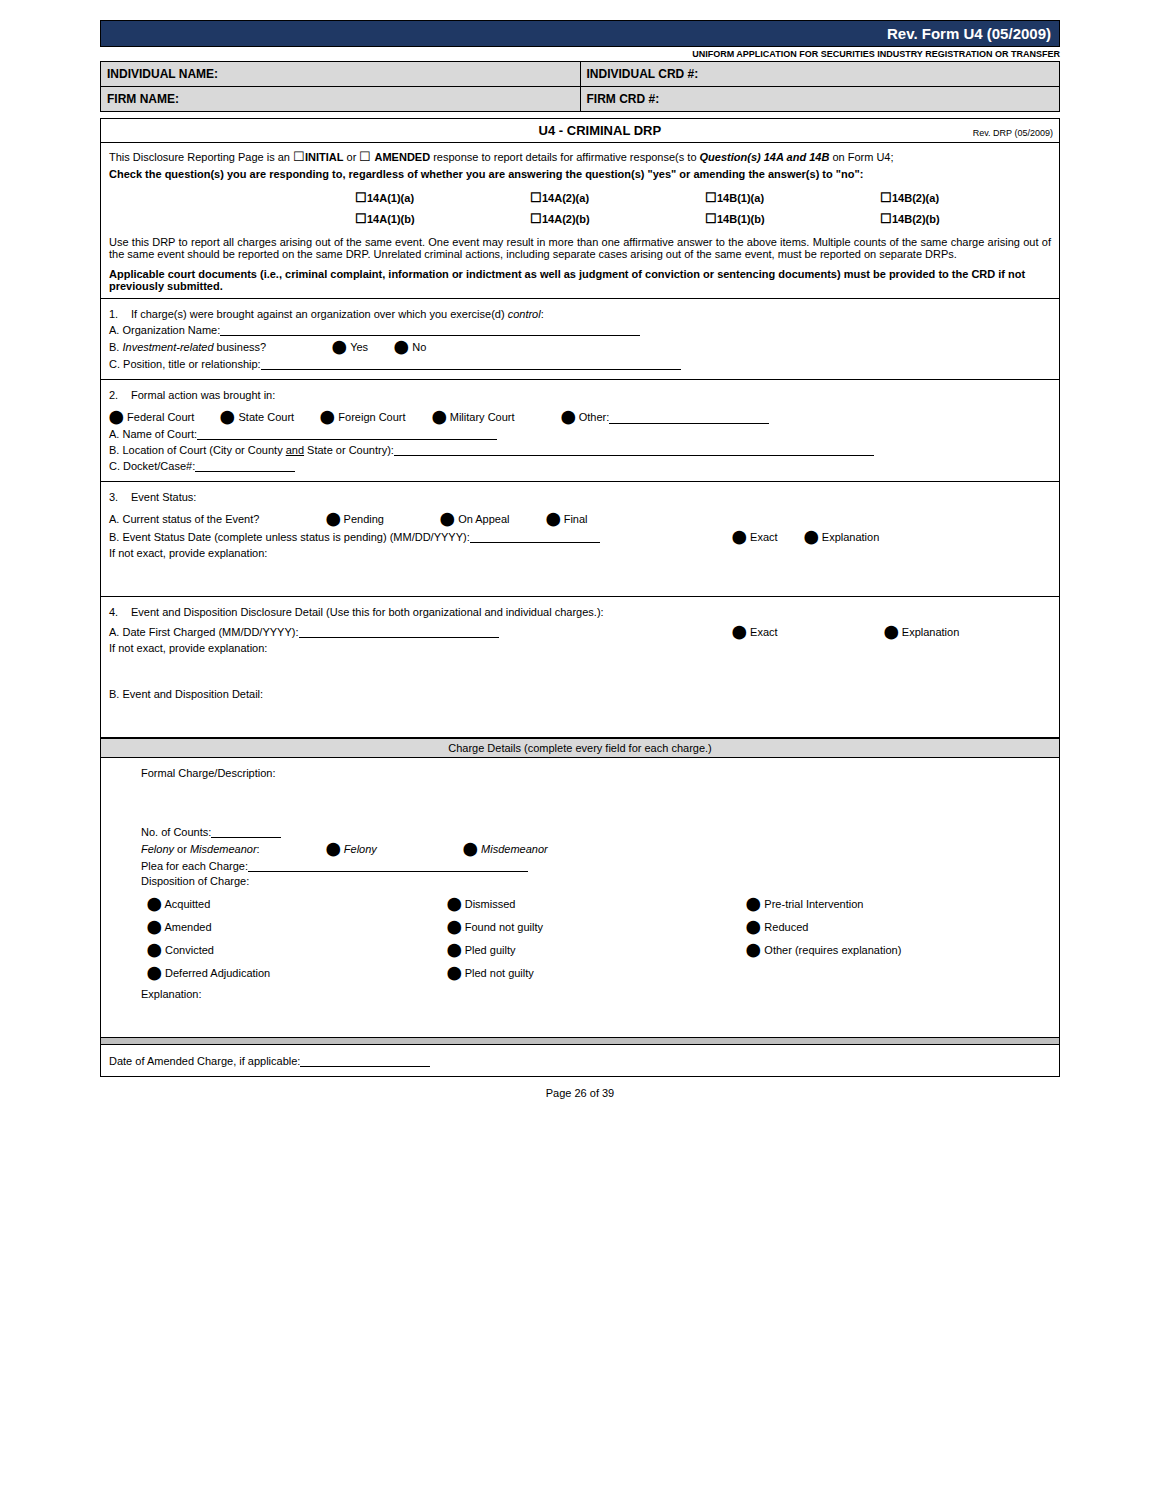Rev. Form U4 (05/2009)
UNIFORM APPLICATION FOR SECURITIES INDUSTRY REGISTRATION OR TRANSFER
| INDIVIDUAL NAME: | INDIVIDUAL CRD #: |
| FIRM NAME: | FIRM CRD #: |
U4 - CRIMINAL DRP
Rev. DRP (05/2009)
This Disclosure Reporting Page is an ☐INITIAL or ☐ AMENDED response to report details for affirmative response(s to Question(s) 14A and 14B on Form U4;
Check the question(s) you are responding to, regardless of whether you are answering the question(s) "yes" or amending the answer(s) to "no":
| | ☐ 14A(1)(a) | ☐ 14A(2)(a) | ☐ 14B(1)(a) | ☐ 14B(2)(a) |
| | ☐ 14A(1)(b) | ☐ 14A(2)(b) | ☐ 14B(1)(b) | ☐ 14B(2)(b) |
Use this DRP to report all charges arising out of the same event. One event may result in more than one affirmative answer to the above items. Multiple counts of the same charge arising out of the same event should be reported on the same DRP. Unrelated criminal actions, including separate cases arising out of the same event, must be reported on separate DRPs.
Applicable court documents (i.e., criminal complaint, information or indictment as well as judgment of conviction or sentencing documents) must be provided to the CRD if not previously submitted.
1. If charge(s) were brought against an organization over which you exercise(d) control:
A. Organization Name:
B. Investment-related business? ⬤ Yes ⬤ No
C. Position, title or relationship:
2. Formal action was brought in:
⬤ Federal Court ⬤ State Court ⬤ Foreign Court ⬤ Military Court ⬤ Other:
A. Name of Court:
B. Location of Court (City or County and State or Country):
C. Docket/Case#:
3. Event Status:
A. Current status of the Event? ⬤ Pending ⬤ On Appeal ⬤ Final
B. Event Status Date (complete unless status is pending) (MM/DD/YYYY): ⬤ Exact ⬤ Explanation
If not exact, provide explanation:
4. Event and Disposition Disclosure Detail (Use this for both organizational and individual charges.):
A. Date First Charged (MM/DD/YYYY): ⬤ Exact ⬤ Explanation
If not exact, provide explanation:
B. Event and Disposition Detail:
Charge Details (complete every field for each charge.)
Formal Charge/Description:
No. of Counts:
Felony or Misdemeanor: ⬤ Felony ⬤ Misdemeanor
Plea for each Charge:
Disposition of Charge:
| ⬤ Acquitted | ⬤ Dismissed | ⬤ Pre-trial Intervention |
| ⬤ Amended | ⬤ Found not guilty | ⬤ Reduced |
| ⬤ Convicted | ⬤ Pled guilty | ⬤ Other (requires explanation) |
| ⬤ Deferred Adjudication | ⬤ Pled not guilty | |
Explanation:
Date of Amended Charge, if applicable:
Page 26 of 39